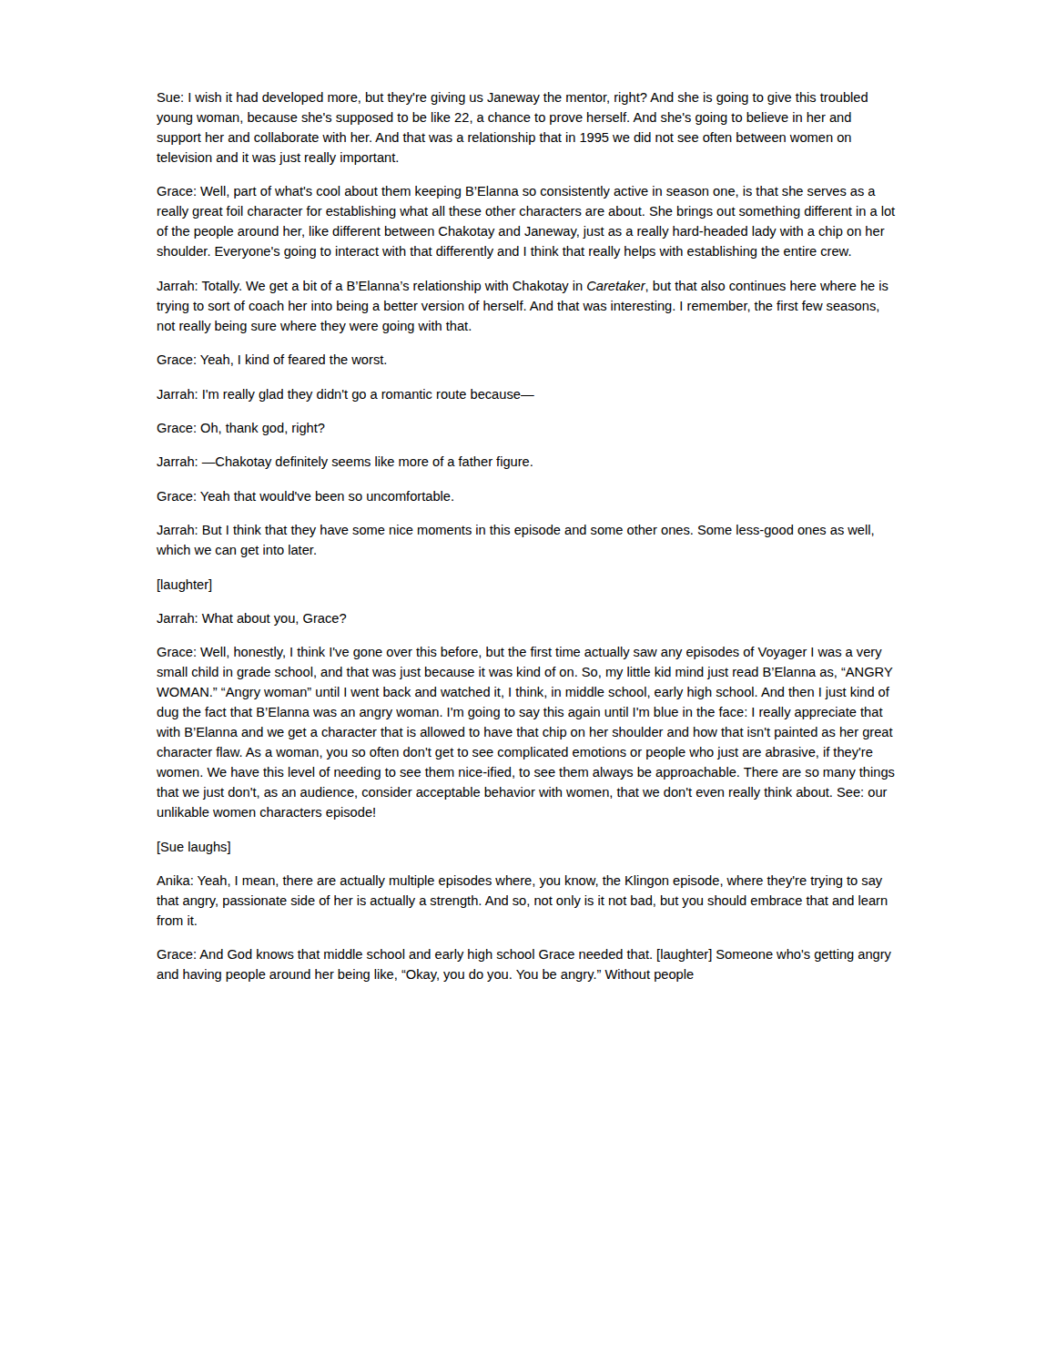Sue: I wish it had developed more, but they're giving us Janeway the mentor, right? And she is going to give this troubled young woman, because she's supposed to be like 22, a chance to prove herself. And she's going to believe in her and support her and collaborate with her. And that was a relationship that in 1995 we did not see often between women on television and it was just really important.
Grace: Well, part of what's cool about them keeping B’Elanna so consistently active in season one, is that she serves as a really great foil character for establishing what all these other characters are about. She brings out something different in a lot of the people around her, like different between Chakotay and Janeway, just as a really hard-headed lady with a chip on her shoulder. Everyone's going to interact with that differently and I think that really helps with establishing the entire crew.
Jarrah: Totally. We get a bit of a B’Elanna’s relationship with Chakotay in Caretaker, but that also continues here where he is trying to sort of coach her into being a better version of herself. And that was interesting. I remember, the first few seasons, not really being sure where they were going with that.
Grace: Yeah, I kind of feared the worst.
Jarrah: I'm really glad they didn't go a romantic route because—
Grace: Oh, thank god, right?
Jarrah: —Chakotay definitely seems like more of a father figure.
Grace: Yeah that would've been so uncomfortable.
Jarrah: But I think that they have some nice moments in this episode and some other ones. Some less-good ones as well, which we can get into later.
[laughter]
Jarrah: What about you, Grace?
Grace: Well, honestly, I think I've gone over this before, but the first time actually saw any episodes of Voyager I was a very small child in grade school, and that was just because it was kind of on. So, my little kid mind just read B’Elanna as, “ANGRY WOMAN.” “Angry woman” until I went back and watched it, I think, in middle school, early high school. And then I just kind of dug the fact that B’Elanna was an angry woman. I'm going to say this again until I'm blue in the face: I really appreciate that with B’Elanna and we get a character that is allowed to have that chip on her shoulder and how that isn't painted as her great character flaw. As a woman, you so often don't get to see complicated emotions or people who just are abrasive, if they're women. We have this level of needing to see them nice-ified, to see them always be approachable. There are so many things that we just don't, as an audience, consider acceptable behavior with women, that we don't even really think about. See: our unlikable women characters episode!
[Sue laughs]
Anika: Yeah, I mean, there are actually multiple episodes where, you know, the Klingon episode, where they're trying to say that angry, passionate side of her is actually a strength. And so, not only is it not bad, but you should embrace that and learn from it.
Grace: And God knows that middle school and early high school Grace needed that. [laughter] Someone who's getting angry and having people around her being like, “Okay, you do you. You be angry.” Without people